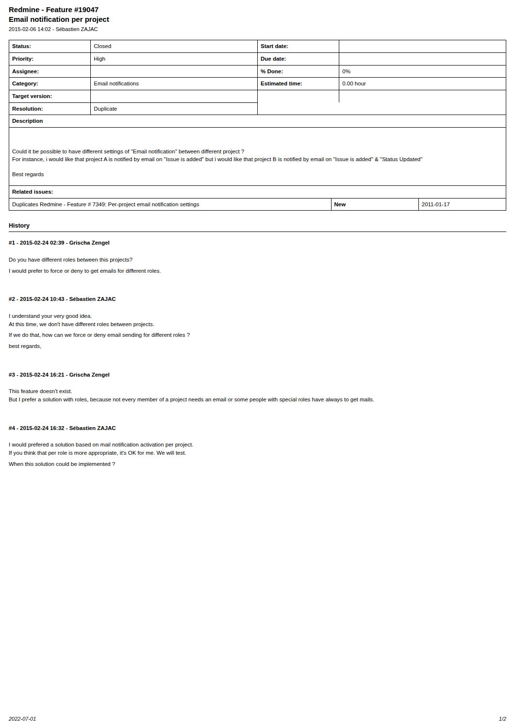Redmine - Feature #19047
Email notification per project
2015-02-06 14:02 - Sébastien ZAJAC
| Status: | Closed | Start date: | |
| Priority: | High | Due date: | |
| Assignee: | | % Done: | 0% |
| Category: | Email notifications | Estimated time: | 0.00 hour |
| Target version: | | | |
| Resolution: | Duplicate | |
Description
Could it be possible to have different settings of "Email notification" between different project ?
For instance, i would like that project A is notified by email on "Issue is added" but i would like that project B is notified by email on "Issue is added" & "Status Updated"
Best regards
Related issues:
| Duplicates Redmine - Feature # 7349: Per-project email notification settings | New | 2011-01-17 |
History
#1 - 2015-02-24 02:39 - Grischa Zengel
Do you have different roles between this projects?
I would prefer to force or deny to get emails for different roles.
#2 - 2015-02-24 10:43 - Sébastien ZAJAC
I understand your very good idea.
At this time, we don't have different roles between projects.
If we do that, how can we force or deny email sending for different roles ?
best regards,
#3 - 2015-02-24 16:21 - Grischa Zengel
This feature doesn't exist.
But I prefer a solution with roles, because not every member of a project needs an email or some people with special roles have always to get mails.
#4 - 2015-02-24 16:32 - Sébastien ZAJAC
I would prefered a solution based on mail notification activation per project.
If you think that per role is more appropriate, it's OK for me. We will test.
When this solution could be implemented ?
1/2 2022-07-01